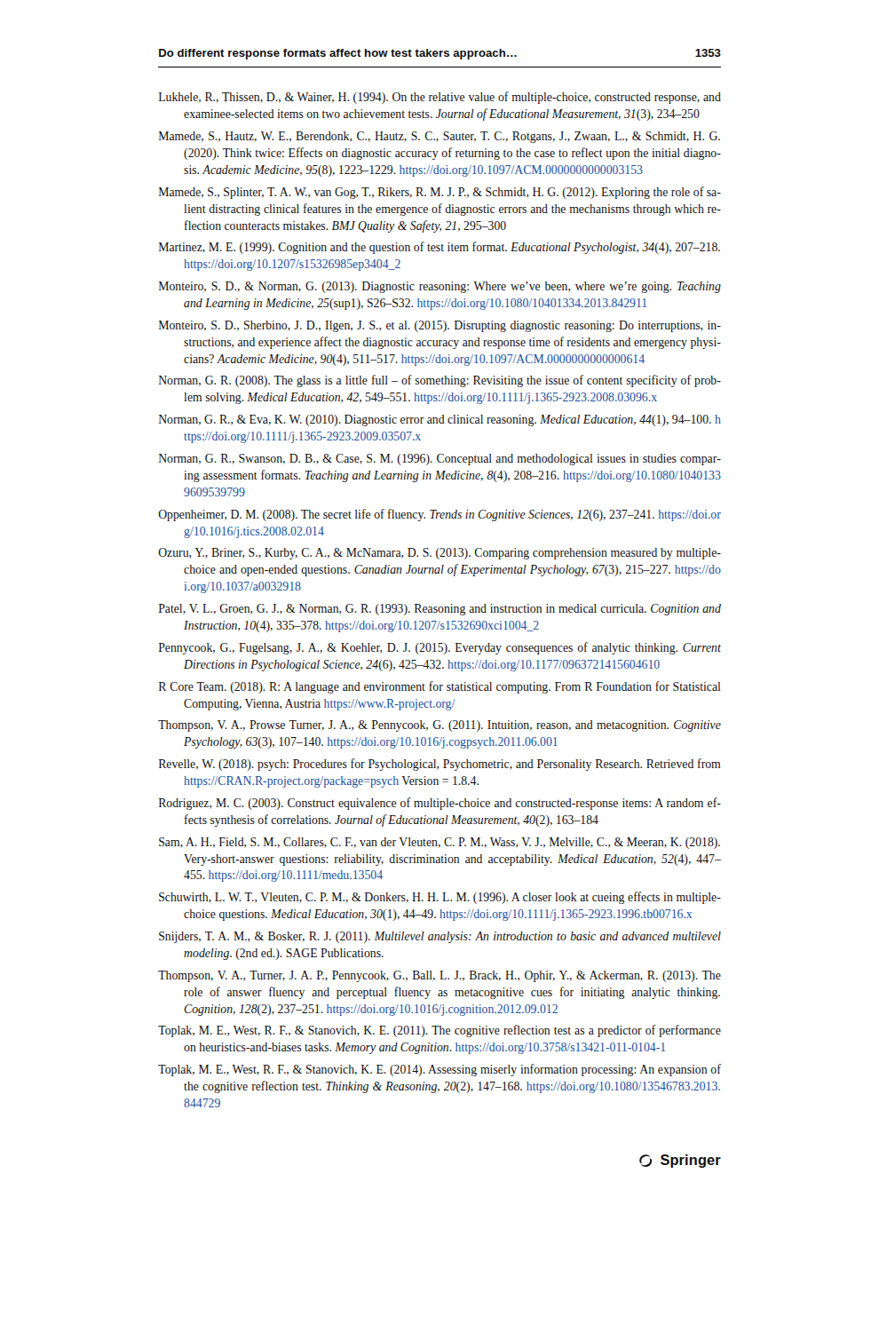Do different response formats affect how test takers approach… 1353
Lukhele, R., Thissen, D., & Wainer, H. (1994). On the relative value of multiple-choice, constructed response, and examinee-selected items on two achievement tests. Journal of Educational Measurement, 31(3), 234–250
Mamede, S., Hautz, W. E., Berendonk, C., Hautz, S. C., Sauter, T. C., Rotgans, J., Zwaan, L., & Schmidt, H. G. (2020). Think twice: Effects on diagnostic accuracy of returning to the case to reflect upon the initial diagnosis. Academic Medicine, 95(8), 1223–1229. https://doi.org/10.1097/ACM.0000000000003153
Mamede, S., Splinter, T. A. W., van Gog, T., Rikers, R. M. J. P., & Schmidt, H. G. (2012). Exploring the role of salient distracting clinical features in the emergence of diagnostic errors and the mechanisms through which reflection counteracts mistakes. BMJ Quality & Safety, 21, 295–300
Martinez, M. E. (1999). Cognition and the question of test item format. Educational Psychologist, 34(4), 207–218. https://doi.org/10.1207/s15326985ep3404_2
Monteiro, S. D., & Norman, G. (2013). Diagnostic reasoning: Where we’ve been, where we’re going. Teaching and Learning in Medicine, 25(sup1), S26–S32. https://doi.org/10.1080/10401334.2013.842911
Monteiro, S. D., Sherbino, J. D., Ilgen, J. S., et al. (2015). Disrupting diagnostic reasoning: Do interruptions, instructions, and experience affect the diagnostic accuracy and response time of residents and emergency physicians? Academic Medicine, 90(4), 511–517. https://doi.org/10.1097/ACM.0000000000000614
Norman, G. R. (2008). The glass is a little full – of something: Revisiting the issue of content specificity of problem solving. Medical Education, 42, 549–551. https://doi.org/10.1111/j.1365-2923.2008.03096.x
Norman, G. R., & Eva, K. W. (2010). Diagnostic error and clinical reasoning. Medical Education, 44(1), 94–100. https://doi.org/10.1111/j.1365-2923.2009.03507.x
Norman, G. R., Swanson, D. B., & Case, S. M. (1996). Conceptual and methodological issues in studies comparing assessment formats. Teaching and Learning in Medicine, 8(4), 208–216. https://doi.org/10.1080/10401339609539799
Oppenheimer, D. M. (2008). The secret life of fluency. Trends in Cognitive Sciences, 12(6), 237–241. https://doi.org/10.1016/j.tics.2008.02.014
Ozuru, Y., Briner, S., Kurby, C. A., & McNamara, D. S. (2013). Comparing comprehension measured by multiple-choice and open-ended questions. Canadian Journal of Experimental Psychology, 67(3), 215–227. https://doi.org/10.1037/a0032918
Patel, V. L., Groen, G. J., & Norman, G. R. (1993). Reasoning and instruction in medical curricula. Cognition and Instruction, 10(4), 335–378. https://doi.org/10.1207/s1532690xci1004_2
Pennycook, G., Fugelsang, J. A., & Koehler, D. J. (2015). Everyday consequences of analytic thinking. Current Directions in Psychological Science, 24(6), 425–432. https://doi.org/10.1177/0963721415604610
R Core Team. (2018). R: A language and environment for statistical computing. From R Foundation for Statistical Computing, Vienna, Austria https://www.R-project.org/
Thompson, V. A., Prowse Turner, J. A., & Pennycook, G. (2011). Intuition, reason, and metacognition. Cognitive Psychology, 63(3), 107–140. https://doi.org/10.1016/j.cogpsych.2011.06.001
Revelle, W. (2018). psych: Procedures for Psychological, Psychometric, and Personality Research. Retrieved from https://CRAN.R-project.org/package=psych Version = 1.8.4.
Rodriguez, M. C. (2003). Construct equivalence of multiple-choice and constructed-response items: A random effects synthesis of correlations. Journal of Educational Measurement, 40(2), 163–184
Sam, A. H., Field, S. M., Collares, C. F., van der Vleuten, C. P. M., Wass, V. J., Melville, C., & Meeran, K. (2018). Very-short-answer questions: reliability, discrimination and acceptability. Medical Education, 52(4), 447–455. https://doi.org/10.1111/medu.13504
Schuwirth, L. W. T., Vleuten, C. P. M., & Donkers, H. H. L. M. (1996). A closer look at cueing effects in multiple-choice questions. Medical Education, 30(1), 44–49. https://doi.org/10.1111/j.1365-2923.1996.tb00716.x
Snijders, T. A. M., & Bosker, R. J. (2011). Multilevel analysis: An introduction to basic and advanced multilevel modeling. (2nd ed.). SAGE Publications.
Thompson, V. A., Turner, J. A. P., Pennycook, G., Ball, L. J., Brack, H., Ophir, Y., & Ackerman, R. (2013). The role of answer fluency and perceptual fluency as metacognitive cues for initiating analytic thinking. Cognition, 128(2), 237–251. https://doi.org/10.1016/j.cognition.2012.09.012
Toplak, M. E., West, R. F., & Stanovich, K. E. (2011). The cognitive reflection test as a predictor of performance on heuristics-and-biases tasks. Memory and Cognition. https://doi.org/10.3758/s13421-011-0104-1
Toplak, M. E., West, R. F., & Stanovich, K. E. (2014). Assessing miserly information processing: An expansion of the cognitive reflection test. Thinking & Reasoning, 20(2), 147–168. https://doi.org/10.1080/13546783.2013.844729
Springer